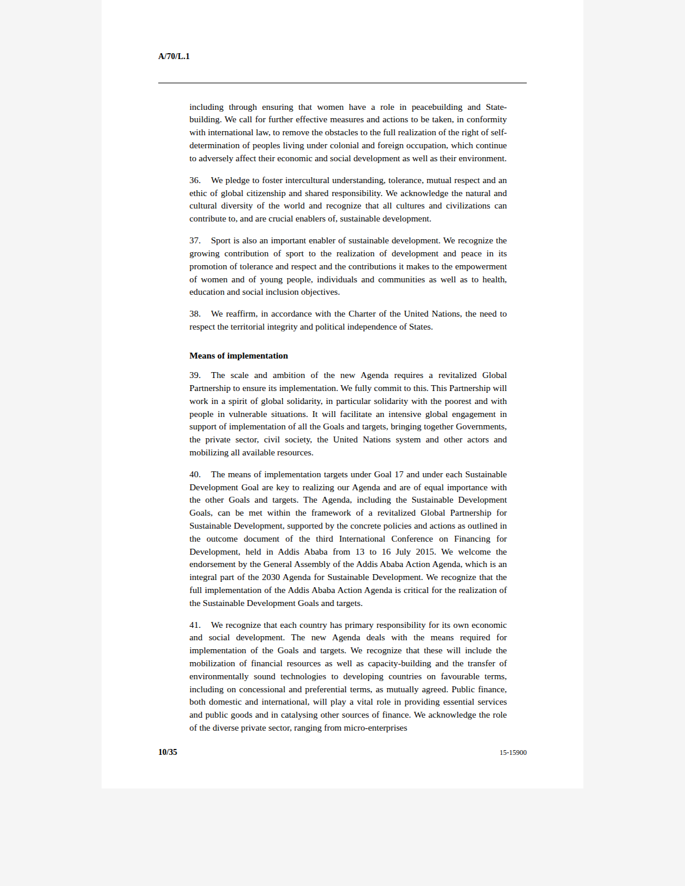A/70/L.1
including through ensuring that women have a role in peacebuilding and State-building. We call for further effective measures and actions to be taken, in conformity with international law, to remove the obstacles to the full realization of the right of self-determination of peoples living under colonial and foreign occupation, which continue to adversely affect their economic and social development as well as their environment.
36. We pledge to foster intercultural understanding, tolerance, mutual respect and an ethic of global citizenship and shared responsibility. We acknowledge the natural and cultural diversity of the world and recognize that all cultures and civilizations can contribute to, and are crucial enablers of, sustainable development.
37. Sport is also an important enabler of sustainable development. We recognize the growing contribution of sport to the realization of development and peace in its promotion of tolerance and respect and the contributions it makes to the empowerment of women and of young people, individuals and communities as well as to health, education and social inclusion objectives.
38. We reaffirm, in accordance with the Charter of the United Nations, the need to respect the territorial integrity and political independence of States.
Means of implementation
39. The scale and ambition of the new Agenda requires a revitalized Global Partnership to ensure its implementation. We fully commit to this. This Partnership will work in a spirit of global solidarity, in particular solidarity with the poorest and with people in vulnerable situations. It will facilitate an intensive global engagement in support of implementation of all the Goals and targets, bringing together Governments, the private sector, civil society, the United Nations system and other actors and mobilizing all available resources.
40. The means of implementation targets under Goal 17 and under each Sustainable Development Goal are key to realizing our Agenda and are of equal importance with the other Goals and targets. The Agenda, including the Sustainable Development Goals, can be met within the framework of a revitalized Global Partnership for Sustainable Development, supported by the concrete policies and actions as outlined in the outcome document of the third International Conference on Financing for Development, held in Addis Ababa from 13 to 16 July 2015. We welcome the endorsement by the General Assembly of the Addis Ababa Action Agenda, which is an integral part of the 2030 Agenda for Sustainable Development. We recognize that the full implementation of the Addis Ababa Action Agenda is critical for the realization of the Sustainable Development Goals and targets.
41. We recognize that each country has primary responsibility for its own economic and social development. The new Agenda deals with the means required for implementation of the Goals and targets. We recognize that these will include the mobilization of financial resources as well as capacity-building and the transfer of environmentally sound technologies to developing countries on favourable terms, including on concessional and preferential terms, as mutually agreed. Public finance, both domestic and international, will play a vital role in providing essential services and public goods and in catalysing other sources of finance. We acknowledge the role of the diverse private sector, ranging from micro-enterprises
10/35 15-15900